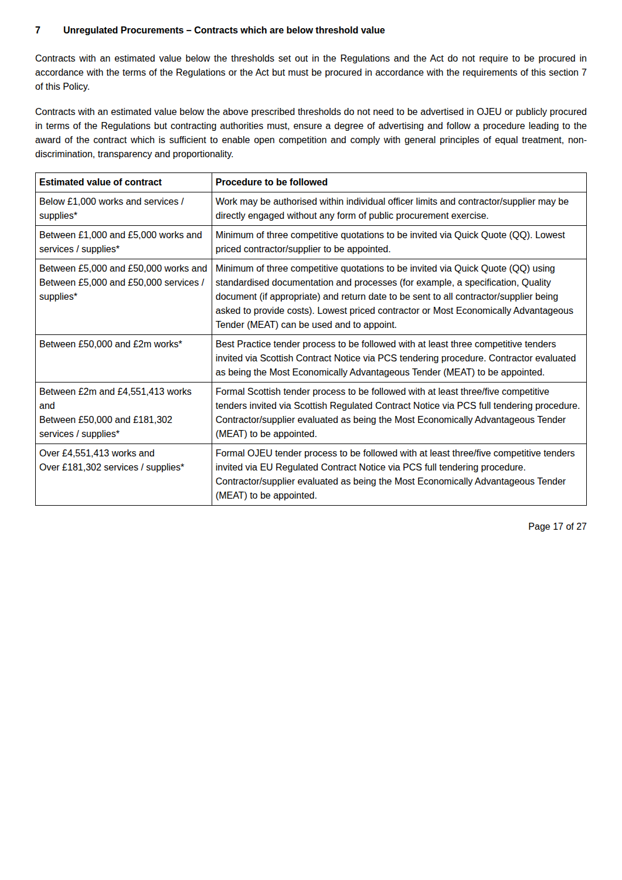7 Unregulated Procurements – Contracts which are below threshold value
Contracts with an estimated value below the thresholds set out in the Regulations and the Act do not require to be procured in accordance with the terms of the Regulations or the Act but must be procured in accordance with the requirements of this section 7 of this Policy.
Contracts with an estimated value below the above prescribed thresholds do not need to be advertised in OJEU or publicly procured in terms of the Regulations but contracting authorities must, ensure a degree of advertising and follow a procedure leading to the award of the contract which is sufficient to enable open competition and comply with general principles of equal treatment, non-discrimination, transparency and proportionality.
| Estimated value of contract | Procedure to be followed |
| --- | --- |
| Below £1,000 works and services / supplies* | Work may be authorised within individual officer limits and contractor/supplier may be directly engaged without any form of public procurement exercise. |
| Between £1,000 and £5,000 works and services / supplies* | Minimum of three competitive quotations to be invited via Quick Quote (QQ). Lowest priced contractor/supplier to be appointed. |
| Between £5,000 and £50,000 works and Between £5,000 and £50,000 services / supplies* | Minimum of three competitive quotations to be invited via Quick Quote (QQ) using standardised documentation and processes (for example, a specification, Quality document (if appropriate) and return date to be sent to all contractor/supplier being asked to provide costs). Lowest priced contractor or Most Economically Advantageous Tender (MEAT) can be used and to appoint. |
| Between £50,000 and £2m works* | Best Practice tender process to be followed with at least three competitive tenders invited via Scottish Contract Notice via PCS tendering procedure. Contractor evaluated as being the Most Economically Advantageous Tender (MEAT) to be appointed. |
| Between £2m and £4,551,413 works and Between £50,000 and £181,302 services / supplies* | Formal Scottish tender process to be followed with at least three/five competitive tenders invited via Scottish Regulated Contract Notice via PCS full tendering procedure. Contractor/supplier evaluated as being the Most Economically Advantageous Tender (MEAT) to be appointed. |
| Over £4,551,413 works and Over £181,302 services / supplies* | Formal OJEU tender process to be followed with at least three/five competitive tenders invited via EU Regulated Contract Notice via PCS full tendering procedure. Contractor/supplier evaluated as being the Most Economically Advantageous Tender (MEAT) to be appointed. |
Page 17 of 27